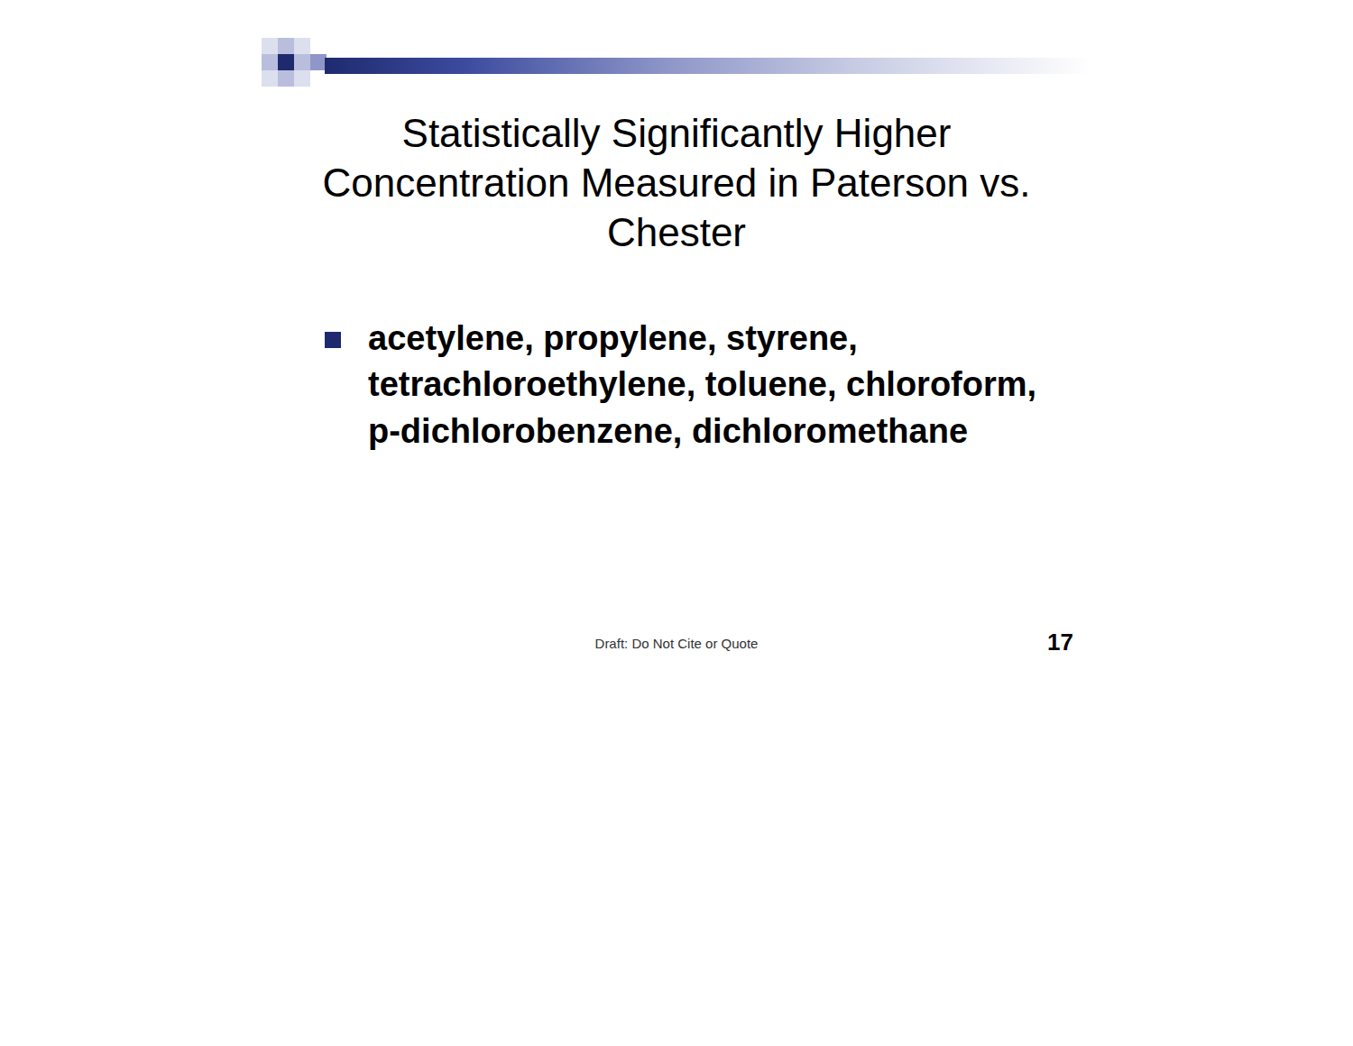Statistically Significantly Higher Concentration Measured in Paterson vs. Chester
acetylene, propylene, styrene, tetrachloroethylene, toluene, chloroform, p-dichlorobenzene, dichloromethane
Draft: Do Not Cite or Quote
17